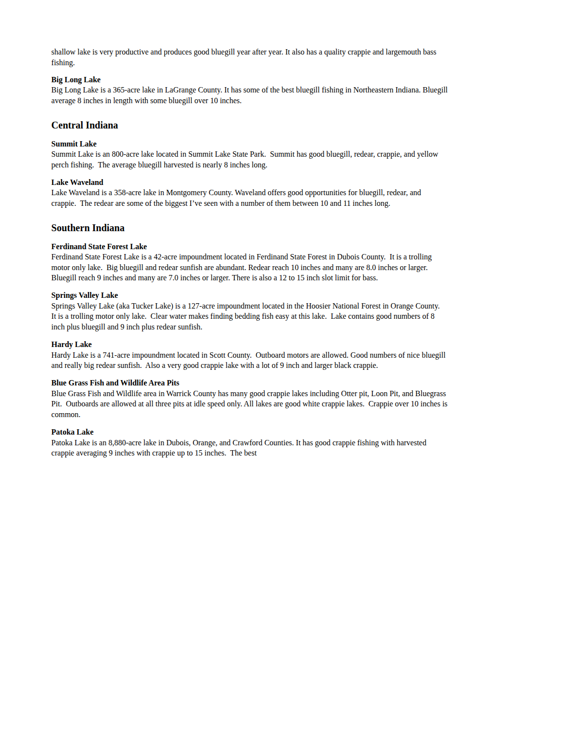shallow lake is very productive and produces good bluegill year after year. It also has a quality crappie and largemouth bass fishing.
Big Long Lake
Big Long Lake is a 365-acre lake in LaGrange County. It has some of the best bluegill fishing in Northeastern Indiana. Bluegill average 8 inches in length with some bluegill over 10 inches.
Central Indiana
Summit Lake
Summit Lake is an 800-acre lake located in Summit Lake State Park. Summit has good bluegill, redear, crappie, and yellow perch fishing. The average bluegill harvested is nearly 8 inches long.
Lake Waveland
Lake Waveland is a 358-acre lake in Montgomery County. Waveland offers good opportunities for bluegill, redear, and crappie. The redear are some of the biggest I’ve seen with a number of them between 10 and 11 inches long.
Southern Indiana
Ferdinand State Forest Lake
Ferdinand State Forest Lake is a 42-acre impoundment located in Ferdinand State Forest in Dubois County. It is a trolling motor only lake. Big bluegill and redear sunfish are abundant. Redear reach 10 inches and many are 8.0 inches or larger. Bluegill reach 9 inches and many are 7.0 inches or larger. There is also a 12 to 15 inch slot limit for bass.
Springs Valley Lake
Springs Valley Lake (aka Tucker Lake) is a 127-acre impoundment located in the Hoosier National Forest in Orange County. It is a trolling motor only lake. Clear water makes finding bedding fish easy at this lake. Lake contains good numbers of 8 inch plus bluegill and 9 inch plus redear sunfish.
Hardy Lake
Hardy Lake is a 741-acre impoundment located in Scott County. Outboard motors are allowed. Good numbers of nice bluegill and really big redear sunfish. Also a very good crappie lake with a lot of 9 inch and larger black crappie.
Blue Grass Fish and Wildlife Area Pits
Blue Grass Fish and Wildlife area in Warrick County has many good crappie lakes including Otter pit, Loon Pit, and Bluegrass Pit. Outboards are allowed at all three pits at idle speed only. All lakes are good white crappie lakes. Crappie over 10 inches is common.
Patoka Lake
Patoka Lake is an 8,880-acre lake in Dubois, Orange, and Crawford Counties. It has good crappie fishing with harvested crappie averaging 9 inches with crappie up to 15 inches. The best